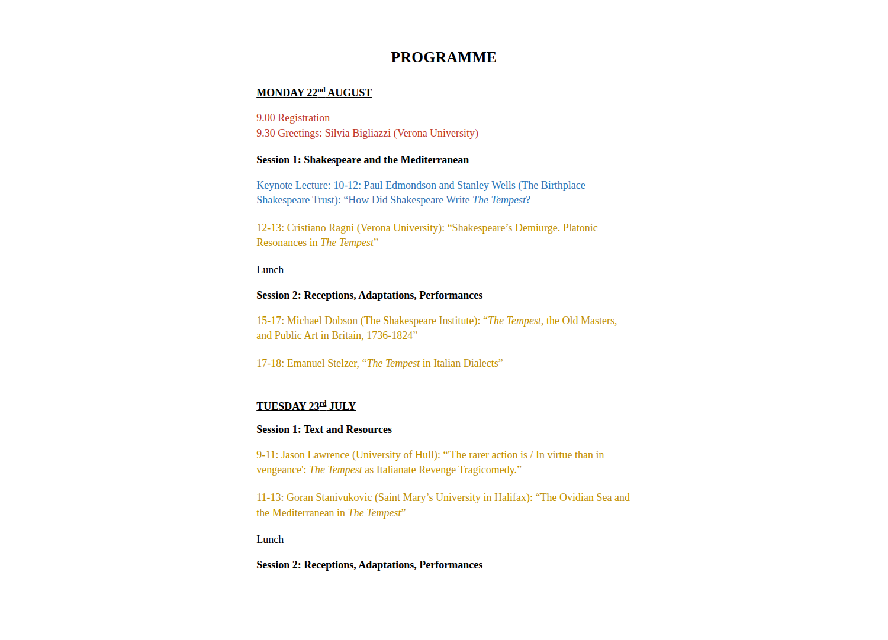PROGRAMME
MONDAY 22nd AUGUST
9.00 Registration
9.30 Greetings: Silvia Bigliazzi (Verona University)
Session 1: Shakespeare and the Mediterranean
Keynote Lecture: 10-12: Paul Edmondson and Stanley Wells (The Birthplace Shakespeare Trust): “How Did Shakespeare Write The Tempest?
12-13: Cristiano Ragni (Verona University): “Shakespeare’s Demiurge. Platonic Resonances in The Tempest”
Lunch
Session 2: Receptions, Adaptations, Performances
15-17: Michael Dobson (The Shakespeare Institute): “The Tempest, the Old Masters, and Public Art in Britain, 1736-1824”
17-18: Emanuel Stelzer, “The Tempest in Italian Dialects”
TUESDAY 23rd JULY
Session 1: Text and Resources
9-11: Jason Lawrence (University of Hull): “'The rarer action is / In virtue than in vengeance': The Tempest as Italianate Revenge Tragicomedy.”
11-13: Goran Stanivukovic (Saint Mary’s University in Halifax): “The Ovidian Sea and the Mediterranean in The Tempest”
Lunch
Session 2: Receptions, Adaptations, Performances